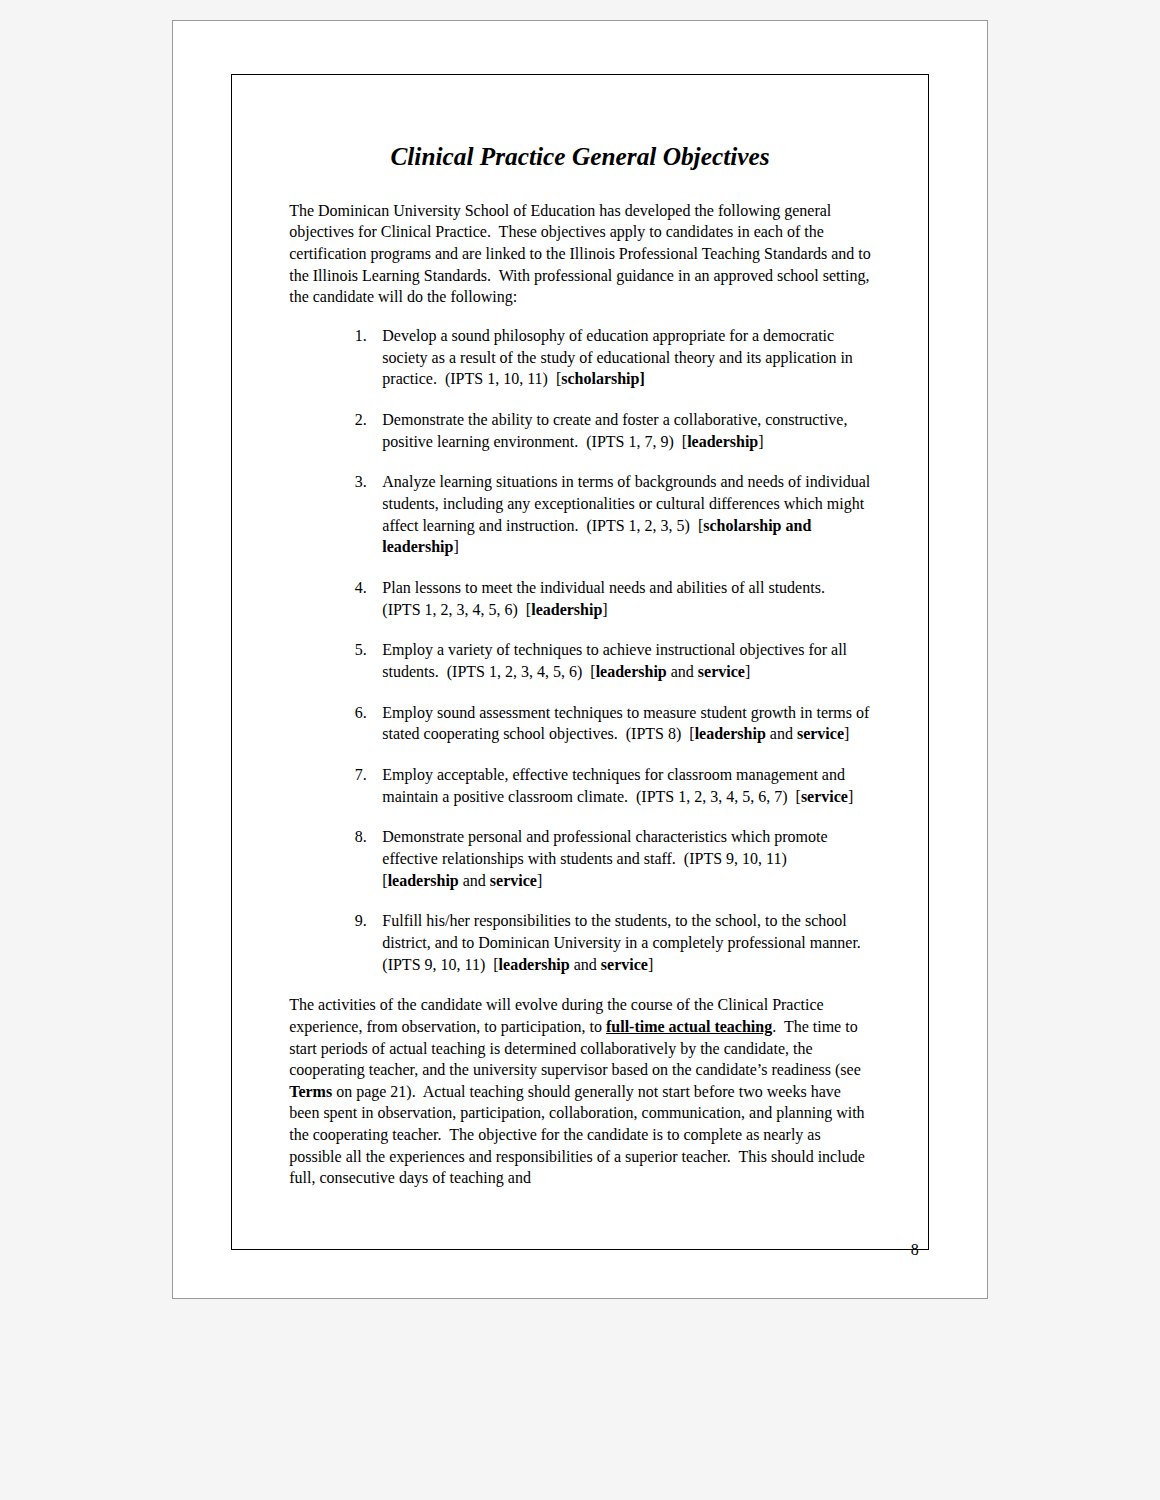Clinical Practice General Objectives
The Dominican University School of Education has developed the following general objectives for Clinical Practice. These objectives apply to candidates in each of the certification programs and are linked to the Illinois Professional Teaching Standards and to the Illinois Learning Standards. With professional guidance in an approved school setting, the candidate will do the following:
Develop a sound philosophy of education appropriate for a democratic society as a result of the study of educational theory and its application in practice. (IPTS 1, 10, 11) [scholarship]
Demonstrate the ability to create and foster a collaborative, constructive, positive learning environment. (IPTS 1, 7, 9) [leadership]
Analyze learning situations in terms of backgrounds and needs of individual students, including any exceptionalities or cultural differences which might affect learning and instruction. (IPTS 1, 2, 3, 5) [scholarship and leadership]
Plan lessons to meet the individual needs and abilities of all students. (IPTS 1, 2, 3, 4, 5, 6) [leadership]
Employ a variety of techniques to achieve instructional objectives for all students. (IPTS 1, 2, 3, 4, 5, 6) [leadership and service]
Employ sound assessment techniques to measure student growth in terms of stated cooperating school objectives. (IPTS 8) [leadership and service]
Employ acceptable, effective techniques for classroom management and maintain a positive classroom climate. (IPTS 1, 2, 3, 4, 5, 6, 7) [service]
Demonstrate personal and professional characteristics which promote effective relationships with students and staff. (IPTS 9, 10, 11) [leadership and service]
Fulfill his/her responsibilities to the students, to the school, to the school district, and to Dominican University in a completely professional manner. (IPTS 9, 10, 11) [leadership and service]
The activities of the candidate will evolve during the course of the Clinical Practice experience, from observation, to participation, to full-time actual teaching. The time to start periods of actual teaching is determined collaboratively by the candidate, the cooperating teacher, and the university supervisor based on the candidate’s readiness (see Terms on page 21). Actual teaching should generally not start before two weeks have been spent in observation, participation, collaboration, communication, and planning with the cooperating teacher. The objective for the candidate is to complete as nearly as possible all the experiences and responsibilities of a superior teacher. This should include full, consecutive days of teaching and
8